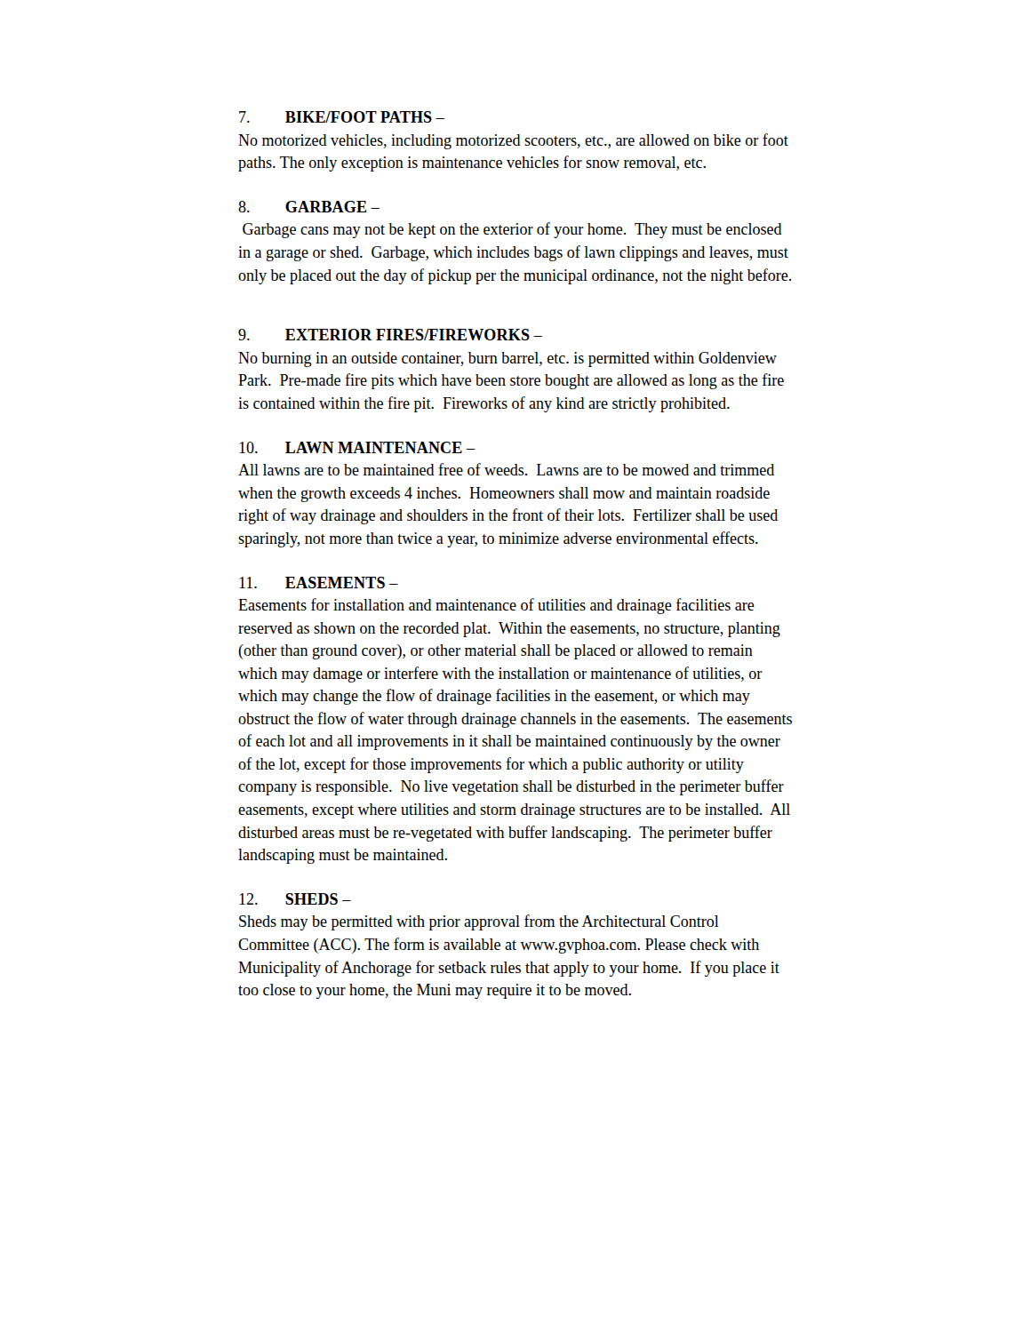7. BIKE/FOOT PATHS –
No motorized vehicles, including motorized scooters, etc., are allowed on bike or foot paths. The only exception is maintenance vehicles for snow removal, etc.
8. GARBAGE –
Garbage cans may not be kept on the exterior of your home. They must be enclosed in a garage or shed. Garbage, which includes bags of lawn clippings and leaves, must only be placed out the day of pickup per the municipal ordinance, not the night before.
9. EXTERIOR FIRES/FIREWORKS –
No burning in an outside container, burn barrel, etc. is permitted within Goldenview Park. Pre-made fire pits which have been store bought are allowed as long as the fire is contained within the fire pit. Fireworks of any kind are strictly prohibited.
10. LAWN MAINTENANCE –
All lawns are to be maintained free of weeds. Lawns are to be mowed and trimmed when the growth exceeds 4 inches. Homeowners shall mow and maintain roadside right of way drainage and shoulders in the front of their lots. Fertilizer shall be used sparingly, not more than twice a year, to minimize adverse environmental effects.
11. EASEMENTS –
Easements for installation and maintenance of utilities and drainage facilities are reserved as shown on the recorded plat. Within the easements, no structure, planting (other than ground cover), or other material shall be placed or allowed to remain which may damage or interfere with the installation or maintenance of utilities, or which may change the flow of drainage facilities in the easement, or which may obstruct the flow of water through drainage channels in the easements. The easements of each lot and all improvements in it shall be maintained continuously by the owner of the lot, except for those improvements for which a public authority or utility company is responsible. No live vegetation shall be disturbed in the perimeter buffer easements, except where utilities and storm drainage structures are to be installed. All disturbed areas must be re-vegetated with buffer landscaping. The perimeter buffer landscaping must be maintained.
12. SHEDS –
Sheds may be permitted with prior approval from the Architectural Control Committee (ACC). The form is available at www.gvphoa.com. Please check with Municipality of Anchorage for setback rules that apply to your home. If you place it too close to your home, the Muni may require it to be moved.